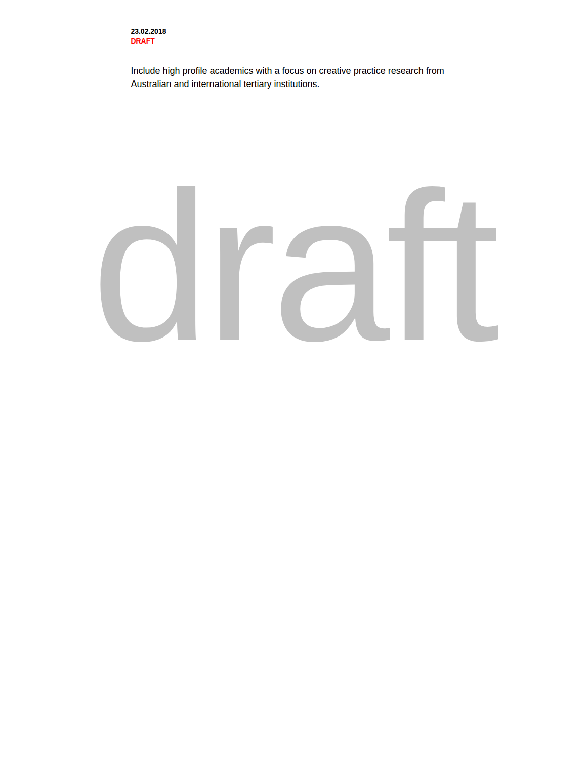23.02.2018 DRAFT
Include high profile academics with a focus on creative practice research from Australian and international tertiary institutions.
draft